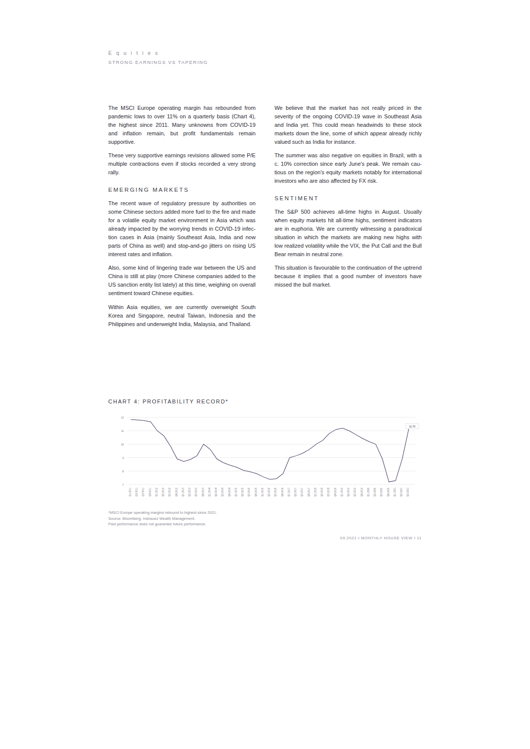E q u i t i e s
Strong earnings vs tapering
The MSCI Europe operating margin has rebounded from pandemic lows to over 11% on a quarterly basis (Chart 4), the highest since 2011. Many unknowns from COVID-19 and inflation remain, but profit fundamentals remain supportive.
These very supportive earnings revisions allowed some P/E multiple contractions even if stocks recorded a very strong rally.
Emerging markets
The recent wave of regulatory pressure by authorities on some Chinese sectors added more fuel to the fire and made for a volatile equity market environment in Asia which was already impacted by the worrying trends in COVID-19 infection cases in Asia (mainly Southeast Asia, India and now parts of China as well) and stop-and-go jitters on rising US interest rates and inflation.
Also, some kind of lingering trade war between the US and China is still at play (more Chinese companies added to the US sanction entity list lately) at this time, weighing on overall sentiment toward Chinese equities.
Within Asia equities, we are currently overweight South Korea and Singapore, neutral Taiwan, Indonesia and the Philippines and underweight India, Malaysia, and Thailand.
We believe that the market has not really priced in the severity of the ongoing COVID-19 wave in Southeast Asia and India yet. This could mean headwinds to these stock markets down the line, some of which appear already richly valued such as India for instance.
The summer was also negative on equities in Brazil, with a c. 10% correction since early June's peak. We remain cautious on the region's equity markets notably for international investors who are also affected by FX risk.
Sentiment
The S&P 500 achieves all-time highs in August. Usually when equity markets hit all-time highs, sentiment indicators are in euphoria. We are currently witnessing a paradoxical situation in which the markets are making new highs with low realized volatility while the VIX, the Put Call and the Bull Bear remain in neutral zone.
This situation is favourable to the continuation of the uptrend because it implies that a good number of investors have missed the bull market.
Chart 4: Profitability record*
12 11 10 9 8 7 11.70 Q1.2011 Q2.2011 Q3.2011 Q4.2011 Q1.2012 Q2.2012 Q3.2012 Q4.2012 Q1.2013 Q2.2013 Q3.2013 Q4.2013 Q1.2014 Q2.2014 Q3.2014 Q4.2014 Q1.2015 Q2.2015 Q3.2015 Q4.2015 Q1.2016 Q2.2016 Q3.2016 Q4.2016 Q1.2017 Q2.2017 Q3.2017 Q4.2017 Q1.2018 Q2.2018 Q3.2018 Q4.2018 Q1.2019 Q2.2019 Q3.2019 Q4.2019 Q1.2020 Q2.2020 Q3.2020 Q4.2020 Q1.2021 Q2.2021 Q3.2021
*MSCI Europe operating margins rebound to highest since 2021.
Source: Bloomberg, Indosuez Wealth Management.
Past performance does not guarantee future performance.
09.2021 I MONTHLY HOUSE VIEW I 11